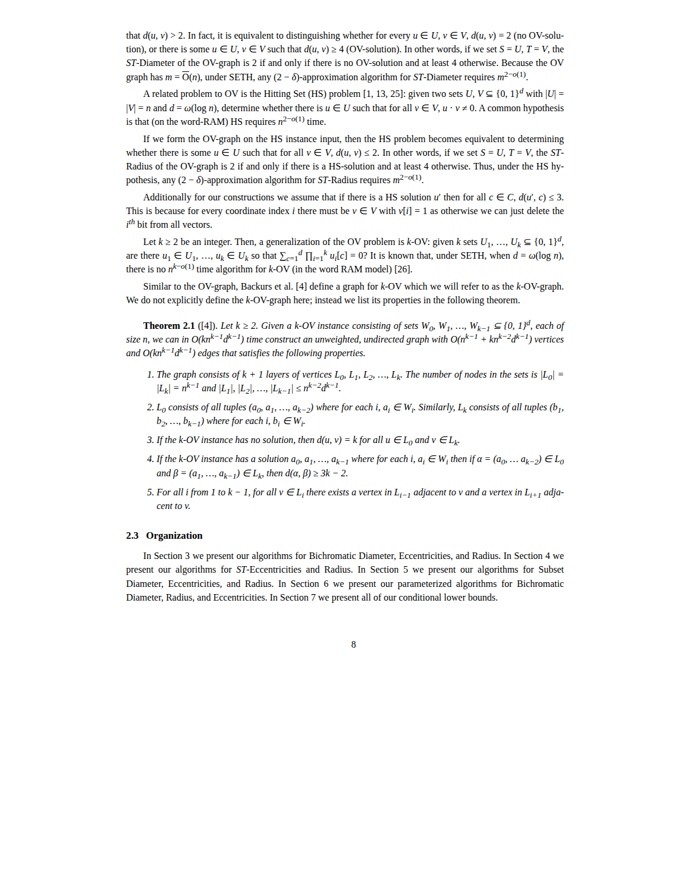that d(u, v) > 2. In fact, it is equivalent to distinguishing whether for every u ∈ U, v ∈ V, d(u, v) = 2 (no OV-solution), or there is some u ∈ U, v ∈ V such that d(u, v) ≥ 4 (OV-solution). In other words, if we set S = U, T = V, the ST-Diameter of the OV-graph is 2 if and only if there is no OV-solution and at least 4 otherwise. Because the OV graph has m = O(n), under SETH, any (2 − δ)-approximation algorithm for ST-Diameter requires m2−o(1).
A related problem to OV is the Hitting Set (HS) problem [1, 13, 25]: given two sets U, V ⊆ {0, 1}d with |U| = |V| = n and d = ω(log n), determine whether there is u ∈ U such that for all v ∈ V, u · v ≠ 0. A common hypothesis is that (on the word-RAM) HS requires n2−o(1) time.
If we form the OV-graph on the HS instance input, then the HS problem becomes equivalent to determining whether there is some u ∈ U such that for all v ∈ V, d(u, v) ≤ 2. In other words, if we set S = U, T = V, the ST-Radius of the OV-graph is 2 if and only if there is a HS-solution and at least 4 otherwise. Thus, under the HS hypothesis, any (2 − δ)-approximation algorithm for ST-Radius requires m2−o(1).
Additionally for our constructions we assume that if there is a HS solution u′ then for all c ∈ C, d(u′, c) ≤ 3. This is because for every coordinate index i there must be v ∈ V with v[i] = 1 as otherwise we can just delete the ith bit from all vectors.
Let k ≥ 2 be an integer. Then, a generalization of the OV problem is k-OV: given k sets U1, …, Uk ⊆ {0, 1}d, are there u1 ∈ U1, …, uk ∈ Uk so that ∑c=1d ∏i=1k ui[c] = 0? It is known that, under SETH, when d = ω(log n), there is no nk−o(1) time algorithm for k-OV (in the word RAM model) [26].
Similar to the OV-graph, Backurs et al. [4] define a graph for k-OV which we will refer to as the k-OV-graph. We do not explicitly define the k-OV-graph here; instead we list its properties in the following theorem.
Theorem 2.1 ([4]). Let k ≥ 2. Given a k-OV instance consisting of sets W0, W1, …, Wk−1 ⊆ {0, 1}d, each of size n, we can in O(knk−1dk−1) time construct an unweighted, undirected graph with O(nk−1 + knk−2dk−1) vertices and O(knk−1dk−1) edges that satisfies the following properties.
The graph consists of k + 1 layers of vertices L0, L1, L2, …, Lk. The number of nodes in the sets is |L0| = |Lk| = nk−1 and |L1|, |L2|, …, |Lk−1| ≤ nk−2dk−1.
L0 consists of all tuples (a0, a1, …, ak−2) where for each i, ai ∈ Wi. Similarly, Lk consists of all tuples (b1, b2, …, bk−1) where for each i, bi ∈ Wi.
If the k-OV instance has no solution, then d(u, v) = k for all u ∈ L0 and v ∈ Lk.
If the k-OV instance has a solution a0, a1, …, ak−1 where for each i, ai ∈ Wi then if α = (a0, … ak−2) ∈ L0 and β = (a1, …, ak−1) ∈ Lk, then d(α, β) ≥ 3k − 2.
For all i from 1 to k − 1, for all v ∈ Li there exists a vertex in Li−1 adjacent to v and a vertex in Li+1 adjacent to v.
2.3 Organization
In Section 3 we present our algorithms for Bichromatic Diameter, Eccentricities, and Radius. In Section 4 we present our algorithms for ST-Eccentricities and Radius. In Section 5 we present our algorithms for Subset Diameter, Eccentricities, and Radius. In Section 6 we present our parameterized algorithms for Bichromatic Diameter, Radius, and Eccentricities. In Section 7 we present all of our conditional lower bounds.
8